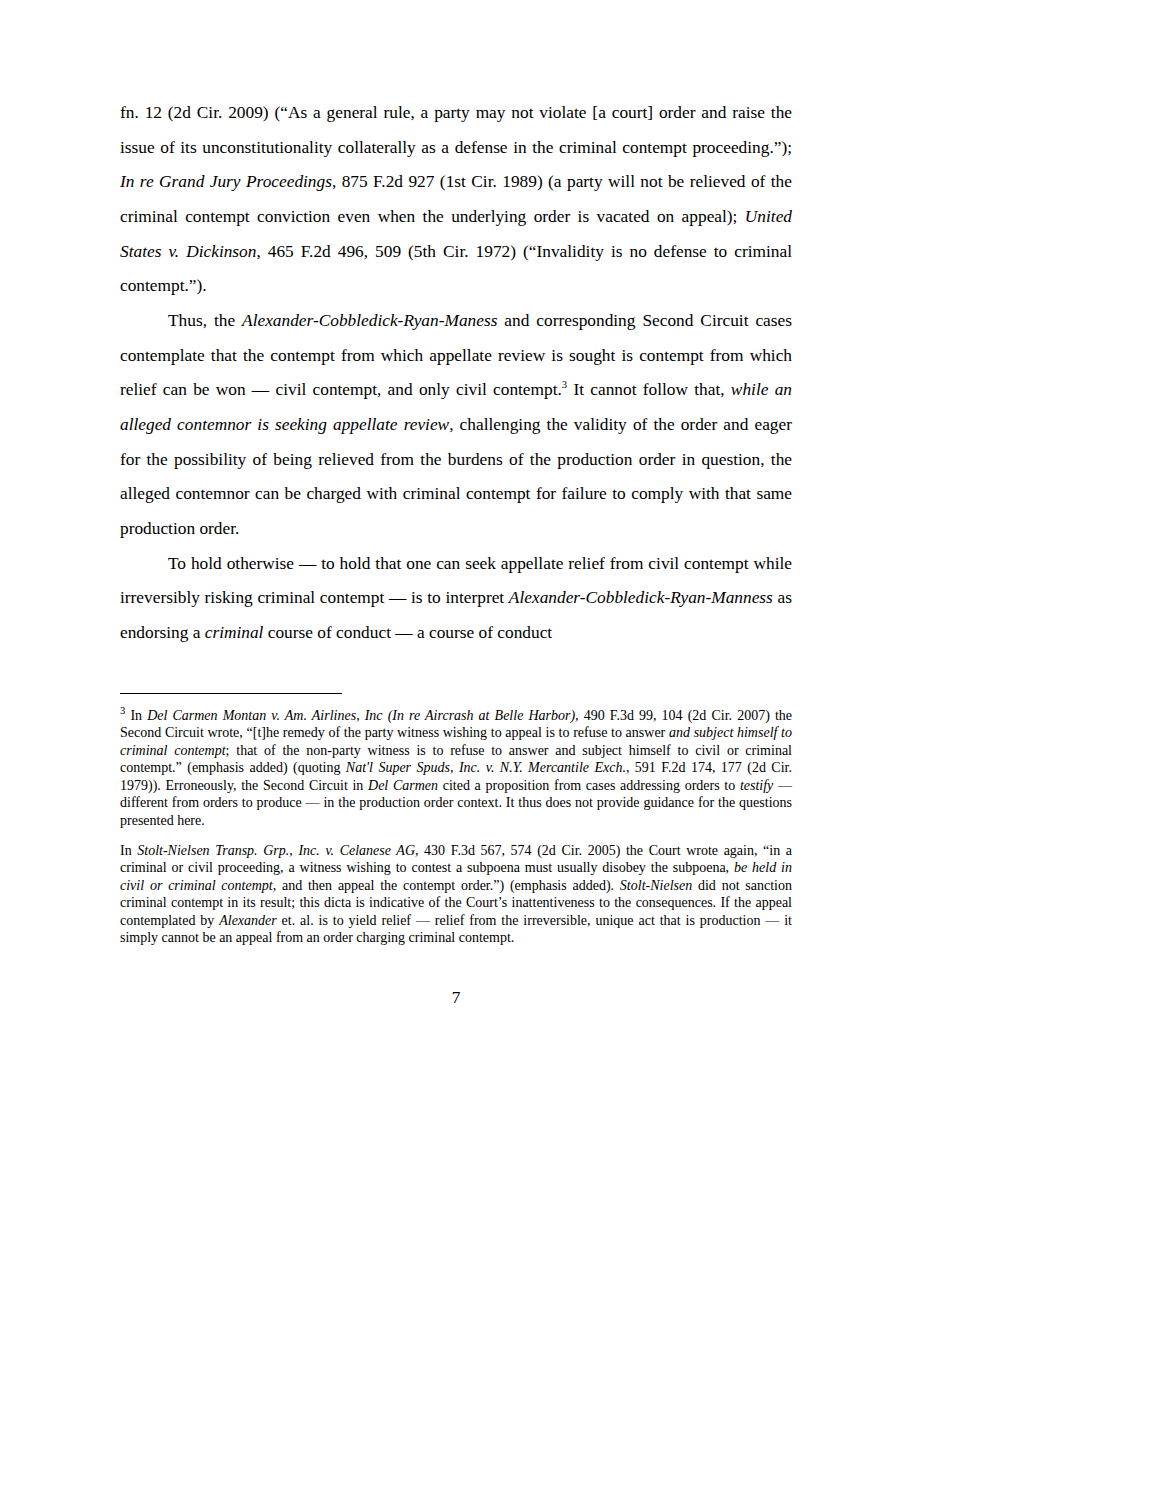fn. 12 (2d Cir. 2009) (“As a general rule, a party may not violate [a court] order and raise the issue of its unconstitutionality collaterally as a defense in the criminal contempt proceeding.”); In re Grand Jury Proceedings, 875 F.2d 927 (1st Cir. 1989) (a party will not be relieved of the criminal contempt conviction even when the underlying order is vacated on appeal); United States v. Dickinson, 465 F.2d 496, 509 (5th Cir. 1972) (“Invalidity is no defense to criminal contempt.”).
Thus, the Alexander-Cobbledick-Ryan-Maness and corresponding Second Circuit cases contemplate that the contempt from which appellate review is sought is contempt from which relief can be won — civil contempt, and only civil contempt.3 It cannot follow that, while an alleged contemnor is seeking appellate review, challenging the validity of the order and eager for the possibility of being relieved from the burdens of the production order in question, the alleged contemnor can be charged with criminal contempt for failure to comply with that same production order.
To hold otherwise — to hold that one can seek appellate relief from civil contempt while irreversibly risking criminal contempt — is to interpret Alexander-Cobbledick-Ryan-Manness as endorsing a criminal course of conduct — a course of conduct
3 In Del Carmen Montan v. Am. Airlines, Inc (In re Aircrash at Belle Harbor), 490 F.3d 99, 104 (2d Cir. 2007) the Second Circuit wrote, “[t]he remedy of the party witness wishing to appeal is to refuse to answer and subject himself to criminal contempt; that of the non-party witness is to refuse to answer and subject himself to civil or criminal contempt.” (emphasis added) (quoting Nat'l Super Spuds, Inc. v. N.Y. Mercantile Exch., 591 F.2d 174, 177 (2d Cir. 1979)). Erroneously, the Second Circuit in Del Carmen cited a proposition from cases addressing orders to testify — different from orders to produce — in the production order context. It thus does not provide guidance for the questions presented here.
In Stolt-Nielsen Transp. Grp., Inc. v. Celanese AG, 430 F.3d 567, 574 (2d Cir. 2005) the Court wrote again, “in a criminal or civil proceeding, a witness wishing to contest a subpoena must usually disobey the subpoena, be held in civil or criminal contempt, and then appeal the contempt order.”) (emphasis added). Stolt-Nielsen did not sanction criminal contempt in its result; this dicta is indicative of the Court’s inattentiveness to the consequences. If the appeal contemplated by Alexander et. al. is to yield relief — relief from the irreversible, unique act that is production — it simply cannot be an appeal from an order charging criminal contempt.
7